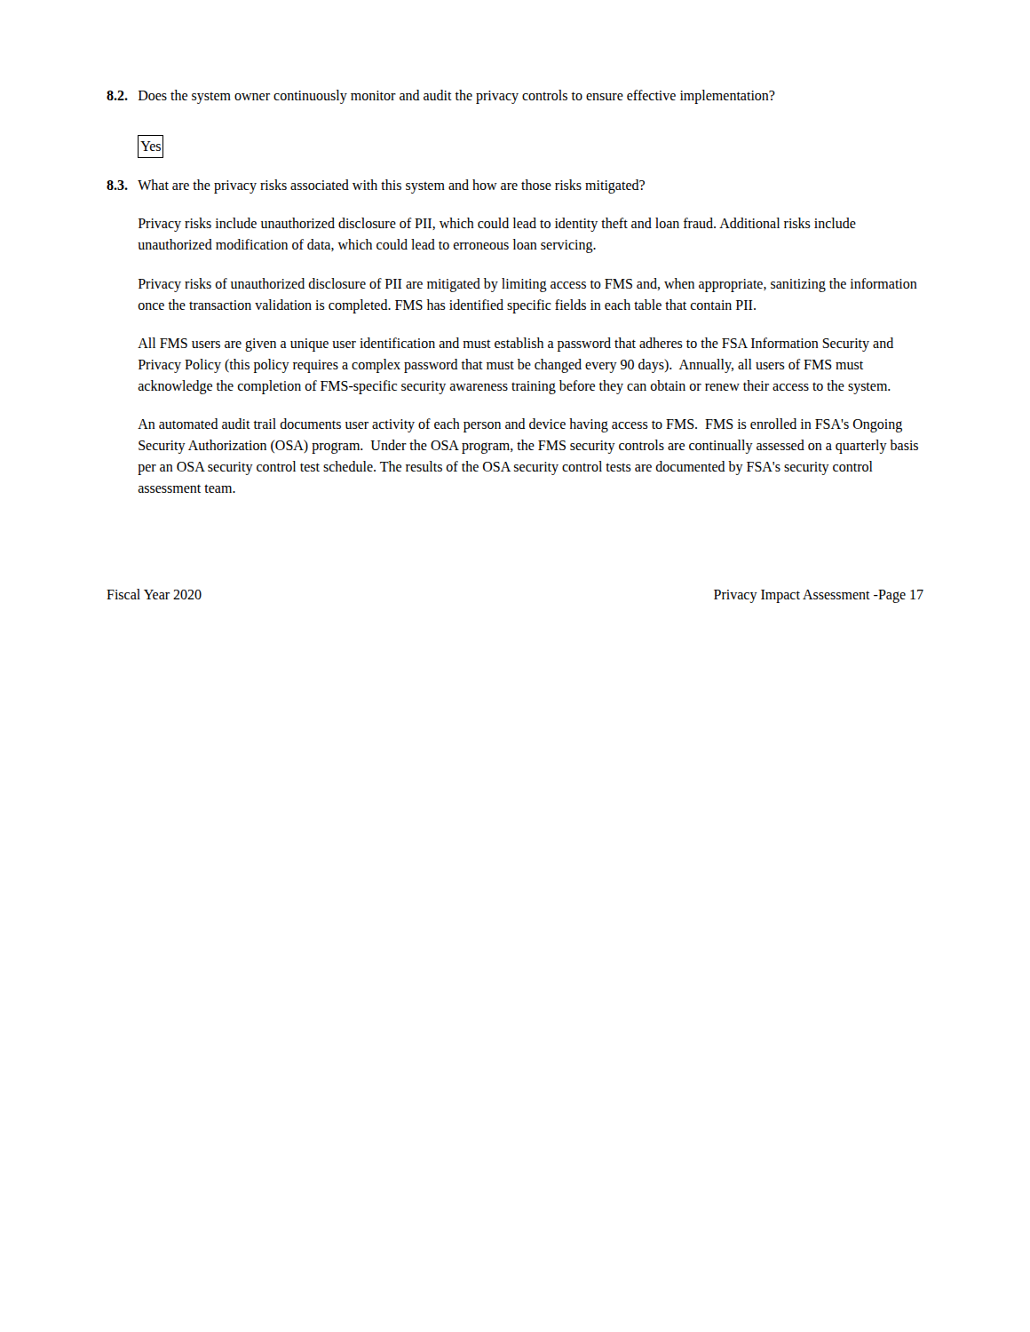8.2.
Does the system owner continuously monitor and audit the privacy controls to ensure effective implementation?
Yes
8.3.
What are the privacy risks associated with this system and how are those risks mitigated?
Privacy risks include unauthorized disclosure of PII, which could lead to identity theft and loan fraud. Additional risks include unauthorized modification of data, which could lead to erroneous loan servicing.
Privacy risks of unauthorized disclosure of PII are mitigated by limiting access to FMS and, when appropriate, sanitizing the information once the transaction validation is completed. FMS has identified specific fields in each table that contain PII.
All FMS users are given a unique user identification and must establish a password that adheres to the FSA Information Security and Privacy Policy (this policy requires a complex password that must be changed every 90 days). Annually, all users of FMS must acknowledge the completion of FMS-specific security awareness training before they can obtain or renew their access to the system.
An automated audit trail documents user activity of each person and device having access to FMS. FMS is enrolled in FSA's Ongoing Security Authorization (OSA) program. Under the OSA program, the FMS security controls are continually assessed on a quarterly basis per an OSA security control test schedule. The results of the OSA security control tests are documented by FSA's security control assessment team.
Fiscal Year 2020 Privacy Impact Assessment -Page 17